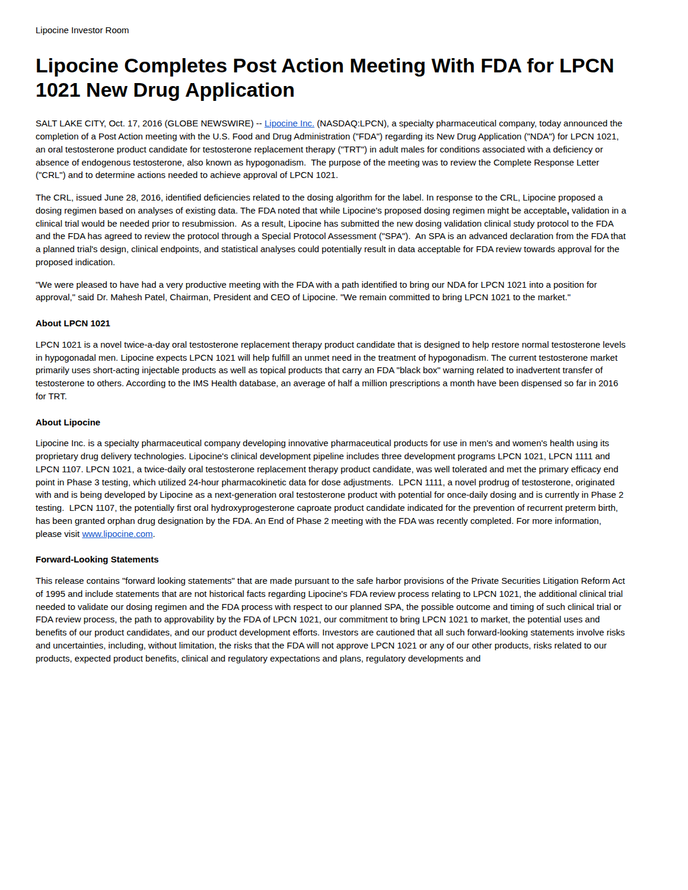Lipocine Investor Room
Lipocine Completes Post Action Meeting With FDA for LPCN 1021 New Drug Application
SALT LAKE CITY, Oct. 17, 2016 (GLOBE NEWSWIRE) -- Lipocine Inc. (NASDAQ:LPCN), a specialty pharmaceutical company, today announced the completion of a Post Action meeting with the U.S. Food and Drug Administration ("FDA") regarding its New Drug Application ("NDA") for LPCN 1021, an oral testosterone product candidate for testosterone replacement therapy ("TRT") in adult males for conditions associated with a deficiency or absence of endogenous testosterone, also known as hypogonadism. The purpose of the meeting was to review the Complete Response Letter ("CRL") and to determine actions needed to achieve approval of LPCN 1021.
The CRL, issued June 28, 2016, identified deficiencies related to the dosing algorithm for the label. In response to the CRL, Lipocine proposed a dosing regimen based on analyses of existing data. The FDA noted that while Lipocine's proposed dosing regimen might be acceptable, validation in a clinical trial would be needed prior to resubmission. As a result, Lipocine has submitted the new dosing validation clinical study protocol to the FDA and the FDA has agreed to review the protocol through a Special Protocol Assessment ("SPA"). An SPA is an advanced declaration from the FDA that a planned trial's design, clinical endpoints, and statistical analyses could potentially result in data acceptable for FDA review towards approval for the proposed indication.
"We were pleased to have had a very productive meeting with the FDA with a path identified to bring our NDA for LPCN 1021 into a position for approval," said Dr. Mahesh Patel, Chairman, President and CEO of Lipocine. "We remain committed to bring LPCN 1021 to the market."
About LPCN 1021
LPCN 1021 is a novel twice-a-day oral testosterone replacement therapy product candidate that is designed to help restore normal testosterone levels in hypogonadal men. Lipocine expects LPCN 1021 will help fulfill an unmet need in the treatment of hypogonadism. The current testosterone market primarily uses short-acting injectable products as well as topical products that carry an FDA "black box" warning related to inadvertent transfer of testosterone to others. According to the IMS Health database, an average of half a million prescriptions a month have been dispensed so far in 2016 for TRT.
About Lipocine
Lipocine Inc. is a specialty pharmaceutical company developing innovative pharmaceutical products for use in men's and women's health using its proprietary drug delivery technologies. Lipocine's clinical development pipeline includes three development programs LPCN 1021, LPCN 1111 and LPCN 1107. LPCN 1021, a twice-daily oral testosterone replacement therapy product candidate, was well tolerated and met the primary efficacy end point in Phase 3 testing, which utilized 24-hour pharmacokinetic data for dose adjustments. LPCN 1111, a novel prodrug of testosterone, originated with and is being developed by Lipocine as a next-generation oral testosterone product with potential for once-daily dosing and is currently in Phase 2 testing. LPCN 1107, the potentially first oral hydroxyprogesterone caproate product candidate indicated for the prevention of recurrent preterm birth, has been granted orphan drug designation by the FDA. An End of Phase 2 meeting with the FDA was recently completed. For more information, please visit www.lipocine.com.
Forward-Looking Statements
This release contains "forward looking statements" that are made pursuant to the safe harbor provisions of the Private Securities Litigation Reform Act of 1995 and include statements that are not historical facts regarding Lipocine's FDA review process relating to LPCN 1021, the additional clinical trial needed to validate our dosing regimen and the FDA process with respect to our planned SPA, the possible outcome and timing of such clinical trial or FDA review process, the path to approvability by the FDA of LPCN 1021, our commitment to bring LPCN 1021 to market, the potential uses and benefits of our product candidates, and our product development efforts. Investors are cautioned that all such forward-looking statements involve risks and uncertainties, including, without limitation, the risks that the FDA will not approve LPCN 1021 or any of our other products, risks related to our products, expected product benefits, clinical and regulatory expectations and plans, regulatory developments and